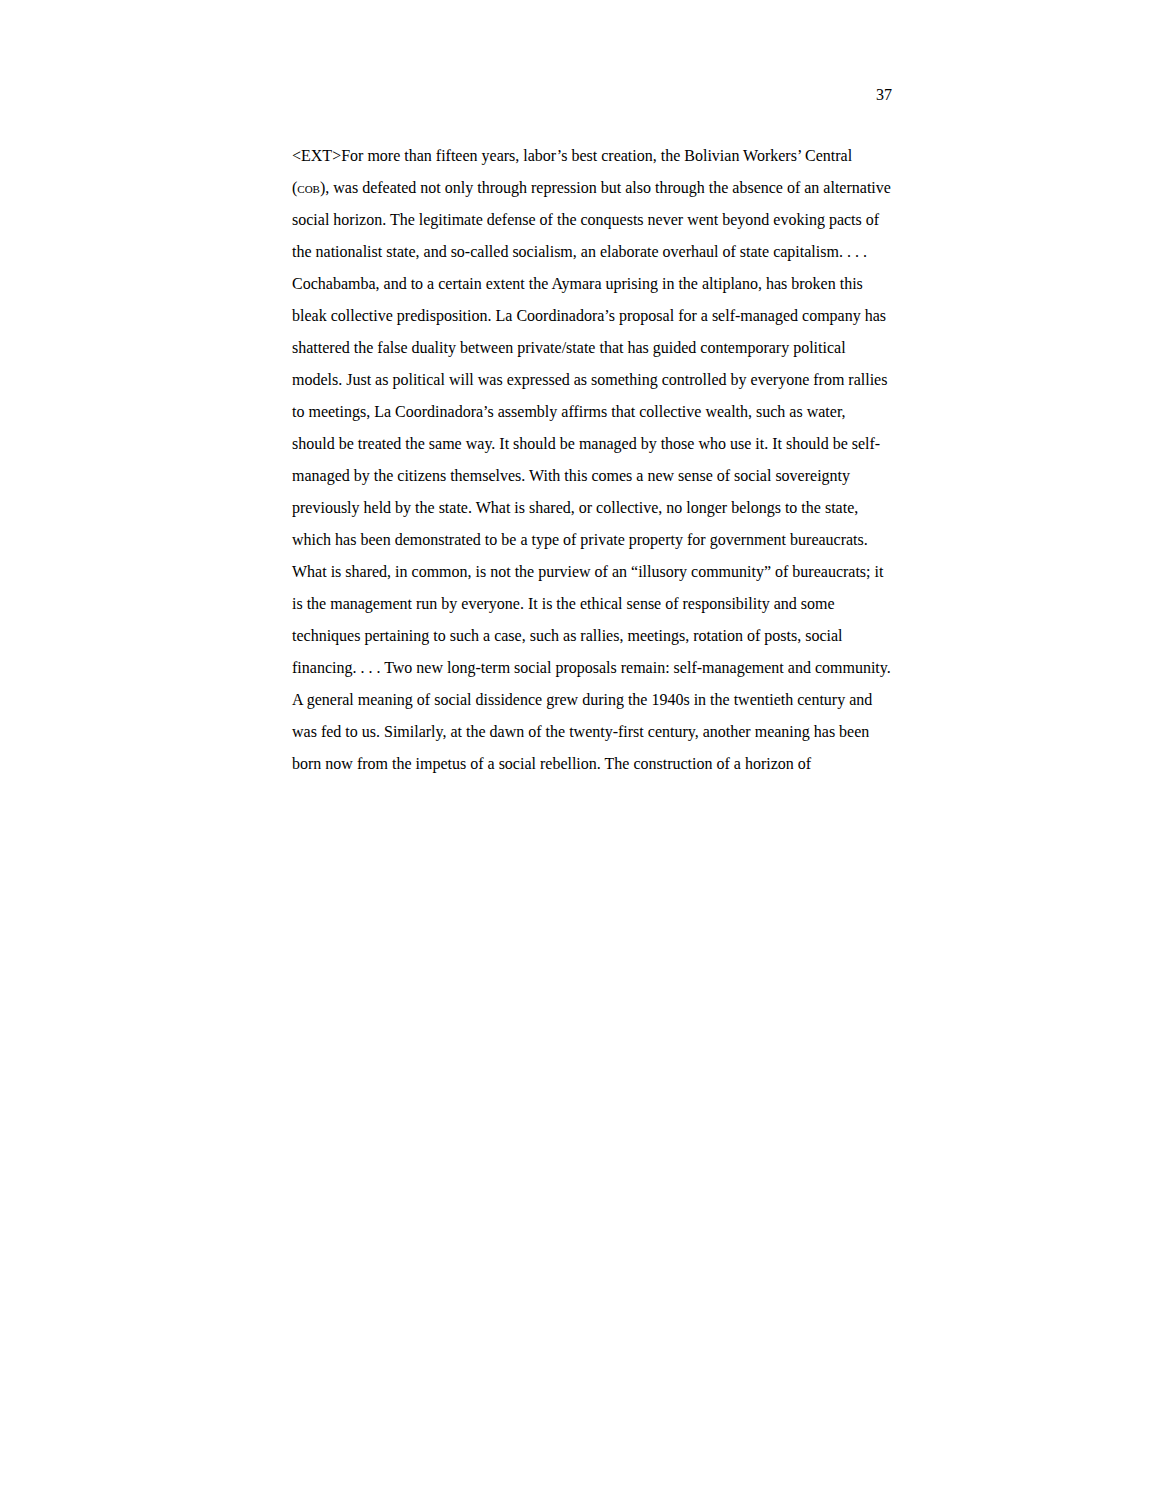37
<EXT>For more than fifteen years, labor’s best creation, the Bolivian Workers’ Central (cob), was defeated not only through repression but also through the absence of an alternative social horizon. The legitimate defense of the conquests never went beyond evoking pacts of the nationalist state, and so-called socialism, an elaborate overhaul of state capitalism. . . . Cochabamba, and to a certain extent the Aymara uprising in the altiplano, has broken this bleak collective predisposition. La Coordinadora’s proposal for a self-managed company has shattered the false duality between private/state that has guided contemporary political models. Just as political will was expressed as something controlled by everyone from rallies to meetings, La Coordinadora’s assembly affirms that collective wealth, such as water, should be treated the same way. It should be managed by those who use it. It should be self-managed by the citizens themselves. With this comes a new sense of social sovereignty previously held by the state. What is shared, or collective, no longer belongs to the state, which has been demonstrated to be a type of private property for government bureaucrats. What is shared, in common, is not the purview of an “illusory community” of bureaucrats; it is the management run by everyone. It is the ethical sense of responsibility and some techniques pertaining to such a case, such as rallies, meetings, rotation of posts, social financing. . . . Two new long-term social proposals remain: self-management and community. A general meaning of social dissidence grew during the 1940s in the twentieth century and was fed to us. Similarly, at the dawn of the twenty-first century, another meaning has been born now from the impetus of a social rebellion. The construction of a horizon of